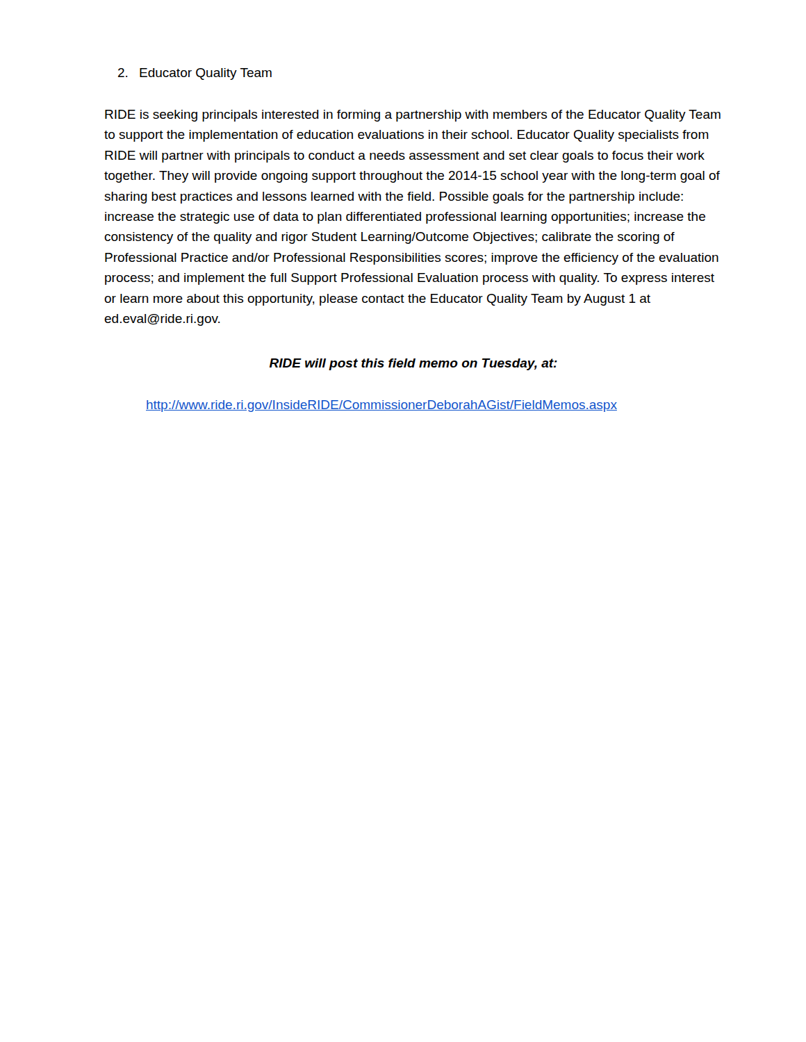Educator Quality Team
RIDE is seeking principals interested in forming a partnership with members of the Educator Quality Team to support the implementation of education evaluations in their school. Educator Quality specialists from RIDE will partner with principals to conduct a needs assessment and set clear goals to focus their work together. They will provide ongoing support throughout the 2014-15 school year with the long-term goal of sharing best practices and lessons learned with the field. Possible goals for the partnership include: increase the strategic use of data to plan differentiated professional learning opportunities; increase the consistency of the quality and rigor Student Learning/Outcome Objectives; calibrate the scoring of Professional Practice and/or Professional Responsibilities scores; improve the efficiency of the evaluation process; and implement the full Support Professional Evaluation process with quality. To express interest or learn more about this opportunity, please contact the Educator Quality Team by August 1 at ed.eval@ride.ri.gov.
RIDE will post this field memo on Tuesday, at:
http://www.ride.ri.gov/InsideRIDE/CommissionerDeborahAGist/FieldMemos.aspx